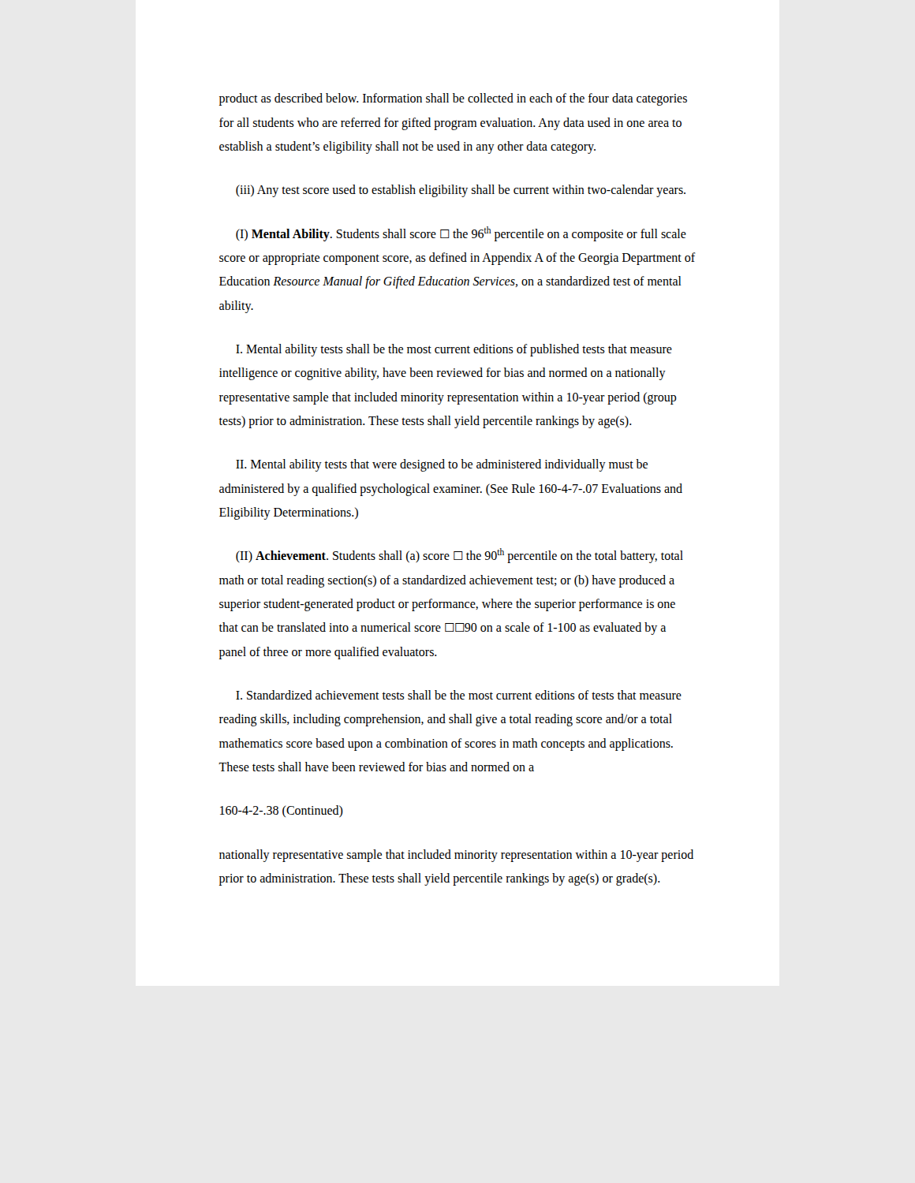product as described below. Information shall be collected in each of the four data categories for all students who are referred for gifted program evaluation. Any data used in one area to establish a student’s eligibility shall not be used in any other data category.
(iii) Any test score used to establish eligibility shall be current within two-calendar years.
(I) Mental Ability. Students shall score ☐ the 96th percentile on a composite or full scale score or appropriate component score, as defined in Appendix A of the Georgia Department of Education Resource Manual for Gifted Education Services, on a standardized test of mental ability.
I. Mental ability tests shall be the most current editions of published tests that measure intelligence or cognitive ability, have been reviewed for bias and normed on a nationally representative sample that included minority representation within a 10-year period (group tests) prior to administration. These tests shall yield percentile rankings by age(s).
II. Mental ability tests that were designed to be administered individually must be administered by a qualified psychological examiner. (See Rule 160-4-7-.07 Evaluations and Eligibility Determinations.)
(II) Achievement. Students shall (a) score ☐ the 90th percentile on the total battery, total math or total reading section(s) of a standardized achievement test; or (b) have produced a superior student-generated product or performance, where the superior performance is one that can be translated into a numerical score ☐☐90 on a scale of 1-100 as evaluated by a panel of three or more qualified evaluators.
I. Standardized achievement tests shall be the most current editions of tests that measure reading skills, including comprehension, and shall give a total reading score and/or a total mathematics score based upon a combination of scores in math concepts and applications. These tests shall have been reviewed for bias and normed on a
160-4-2-.38 (Continued)
nationally representative sample that included minority representation within a 10-year period prior to administration. These tests shall yield percentile rankings by age(s) or grade(s).